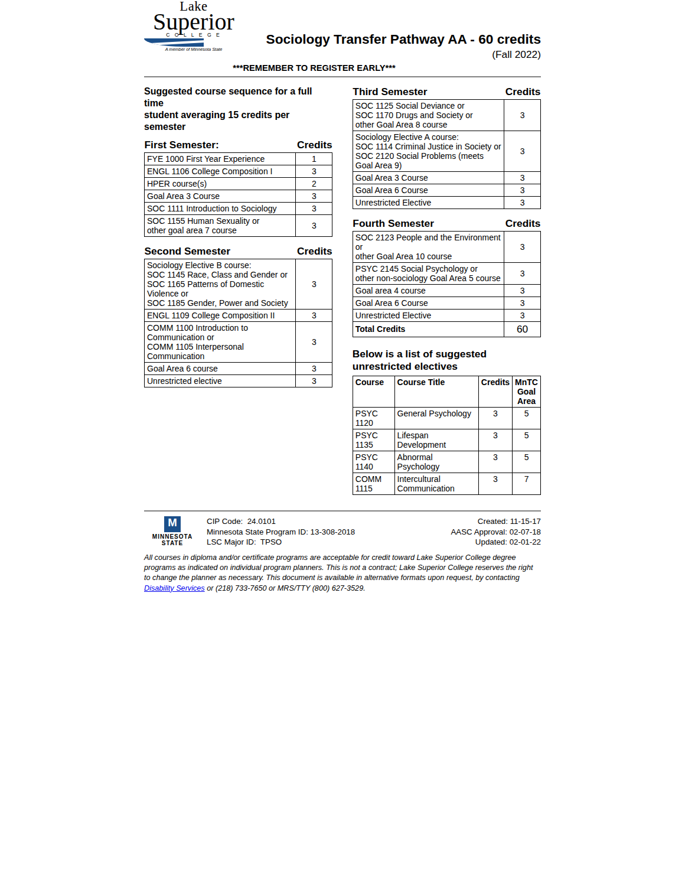Lake
Superior
C O L L E G E
A member of Minnesota State
Sociology Transfer Pathway AA - 60 credits
(Fall 2022)
***REMEMBER TO REGISTER EARLY***
Suggested course sequence for a full time
student averaging 15 credits per semester
| First Semester: | Credits |
| --- | --- |
| FYE 1000 First Year Experience | 1 |
| ENGL 1106 College Composition I | 3 |
| HPER course(s) | 2 |
| Goal Area 3 Course | 3 |
| SOC 1111 Introduction to Sociology | 3 |
| SOC 1155 Human Sexuality or other goal area 7 course | 3 |
| Second Semester | Credits |
| --- | --- |
| Sociology Elective B course: SOC 1145 Race, Class and Gender or SOC 1165 Patterns of Domestic Violence or SOC 1185 Gender, Power and Society | 3 |
| ENGL 1109 College Composition II | 3 |
| COMM 1100 Introduction to Communication or COMM 1105 Interpersonal Communication | 3 |
| Goal Area 6 course | 3 |
| Unrestricted elective | 3 |
| Third Semester | Credits |
| --- | --- |
| SOC 1125 Social Deviance or SOC 1170 Drugs and Society or other Goal Area 8 course | 3 |
| Sociology Elective A course: SOC 1114 Criminal Justice in Society or SOC 2120 Social Problems (meets Goal Area 9) | 3 |
| Goal Area 3 Course | 3 |
| Goal Area 6 Course | 3 |
| Unrestricted Elective | 3 |
| Fourth Semester | Credits |
| --- | --- |
| SOC 2123 People and the Environment or other Goal Area 10 course | 3 |
| PSYC 2145 Social Psychology or other non-sociology Goal Area 5 course | 3 |
| Goal area 4 course | 3 |
| Goal Area 6 Course | 3 |
| Unrestricted Elective | 3 |
| Total Credits | 60 |
Below is a list of suggested unrestricted electives
| Course | Course Title | Credits | MnTC Goal Area |
| --- | --- | --- | --- |
| PSYC 1120 | General Psychology | 3 | 5 |
| PSYC 1135 | Lifespan Development | 3 | 5 |
| PSYC 1140 | Abnormal Psychology | 3 | 5 |
| COMM 1115 | Intercultural Communication | 3 | 7 |
M
MINNESOTA STATE
CIP Code: 24.0101
Minnesota State Program ID: 13-308-2018
LSC Major ID: TPSO
Created: 11-15-17
AASC Approval: 02-07-18
Updated: 02-01-22
All courses in diploma and/or certificate programs are acceptable for credit toward Lake Superior College degree programs as indicated on individual program planners. This is not a contract; Lake Superior College reserves the right to change the planner as necessary. This document is available in alternative formats upon request, by contacting Disability Services or (218) 733-7650 or MRS/TTY (800) 627-3529.